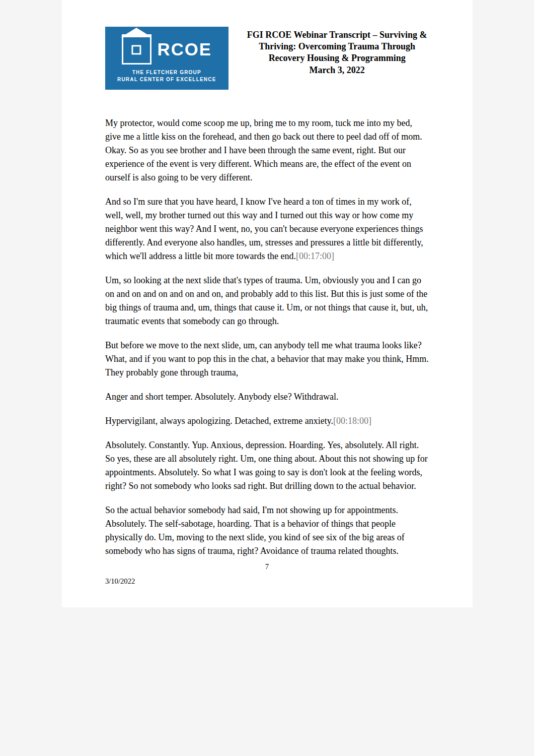RCOE
The Fletcher Group
Rural Center of Excellence
FGI RCOE Webinar Transcript – Surviving &
Thriving: Overcoming Trauma Through
Recovery Housing & Programming
March 3, 2022
My protector, would come scoop me up, bring me to my room, tuck me into my bed, give me a little kiss on the forehead, and then go back out there to peel dad off of mom. Okay. So as you see brother and I have been through the same event, right. But our experience of the event is very different. Which means are, the effect of the event on ourself is also going to be very different.
And so I'm sure that you have heard, I know I've heard a ton of times in my work of, well, well, my brother turned out this way and I turned out this way or how come my neighbor went this way? And I went, no, you can't because everyone experiences things differently. And everyone also handles, um, stresses and pressures a little bit differently, which we'll address a little bit more towards the end.[00:17:00]
Um, so looking at the next slide that's types of trauma. Um, obviously you and I can go on and on and on and on and on, and probably add to this list. But this is just some of the big things of trauma and, um, things that cause it. Um, or not things that cause it, but, uh, traumatic events that somebody can go through.
But before we move to the next slide, um, can anybody tell me what trauma looks like? What, and if you want to pop this in the chat, a behavior that may make you think, Hmm. They probably gone through trauma,
Anger and short temper. Absolutely. Anybody else? Withdrawal.
Hypervigilant, always apologizing. Detached, extreme anxiety.[00:18:00]
Absolutely. Constantly. Yup. Anxious, depression. Hoarding. Yes, absolutely. All right. So yes, these are all absolutely right. Um, one thing about. About this not showing up for appointments. Absolutely. So what I was going to say is don't look at the feeling words, right? So not somebody who looks sad right. But drilling down to the actual behavior.
So the actual behavior somebody had said, I'm not showing up for appointments. Absolutely. The self-sabotage, hoarding. That is a behavior of things that people physically do. Um, moving to the next slide, you kind of see six of the big areas of somebody who has signs of trauma, right? Avoidance of trauma related thoughts.
7
3/10/2022